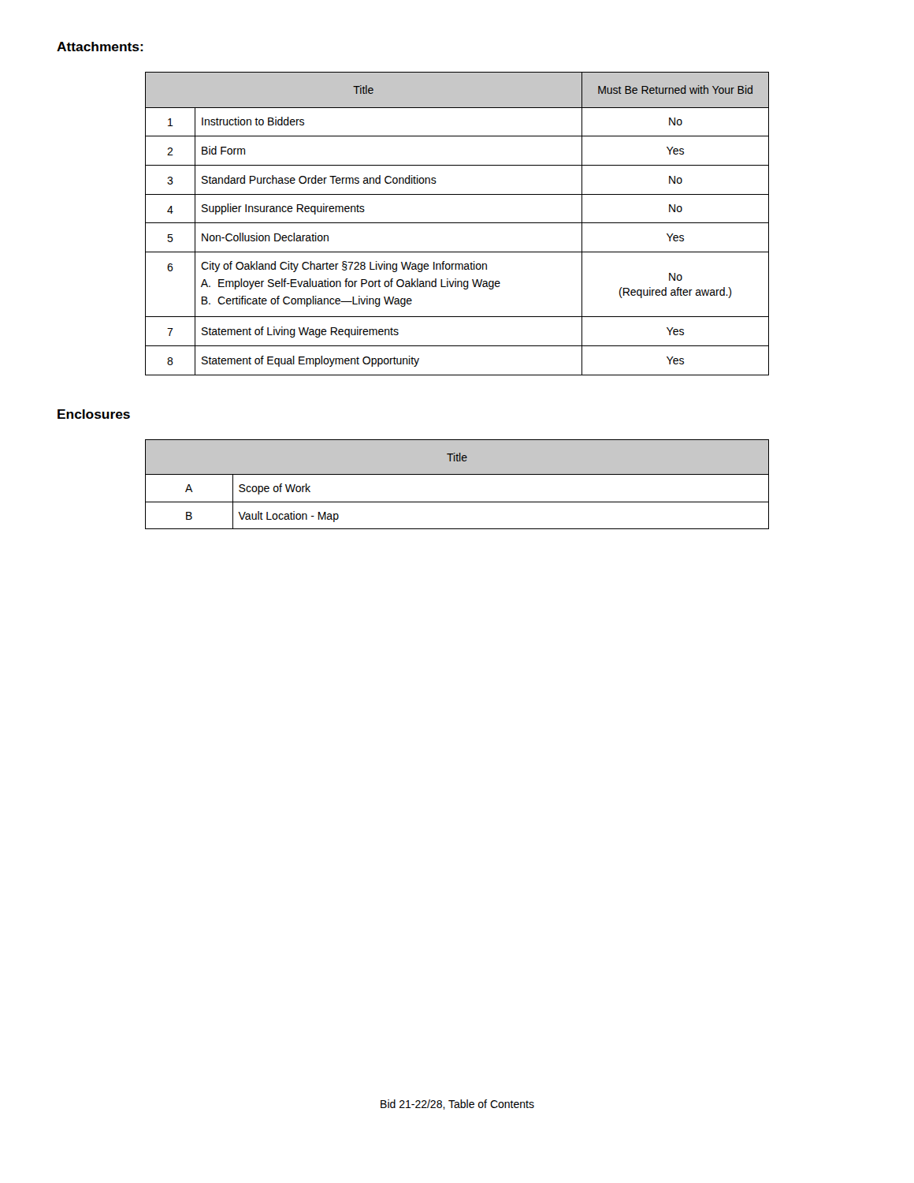Attachments:
| Title | Must Be Returned with Your Bid |
| --- | --- |
| 1 | Instruction to Bidders | No |
| 2 | Bid Form | Yes |
| 3 | Standard Purchase Order Terms and Conditions | No |
| 4 | Supplier Insurance Requirements | No |
| 5 | Non-Collusion Declaration | Yes |
| 6 | City of Oakland City Charter §728 Living Wage Information Employer Self-Evaluation for Port of Oakland Living Wage Certificate of Compliance—Living Wage | No (Required after award.) |
| 7 | Statement of Living Wage Requirements | Yes |
| 8 | Statement of Equal Employment Opportunity | Yes |
Enclosures
| Title |
| --- |
| A | Scope of Work |
| B | Vault Location - Map |
Bid 21-22/28, Table of Contents